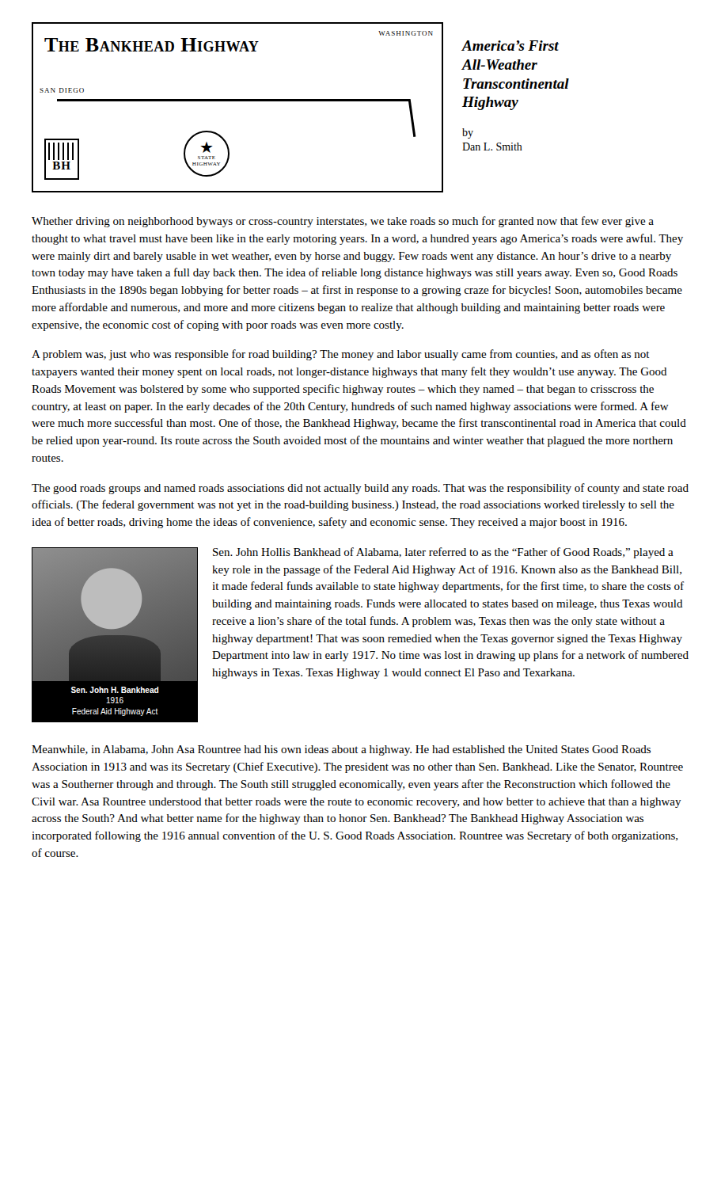Washington The Bankhead Highway San Diego
BH
★ State Highway
America’s First
All-Weather
Transcontinental
Highway
by
Dan L. Smith
Whether driving on neighborhood byways or cross-country interstates, we take roads so much for granted now that few ever give a thought to what travel must have been like in the early motoring years. In a word, a hundred years ago America’s roads were awful. They were mainly dirt and barely usable in wet weather, even by horse and buggy. Few roads went any distance. An hour’s drive to a nearby town today may have taken a full day back then. The idea of reliable long distance highways was still years away. Even so, Good Roads Enthusiasts in the 1890s began lobbying for better roads – at first in response to a growing craze for bicycles! Soon, automobiles became more affordable and numerous, and more and more citizens began to realize that although building and maintaining better roads were expensive, the economic cost of coping with poor roads was even more costly.
A problem was, just who was responsible for road building? The money and labor usually came from counties, and as often as not taxpayers wanted their money spent on local roads, not longer-distance highways that many felt they wouldn’t use anyway. The Good Roads Movement was bolstered by some who supported specific highway routes – which they named – that began to crisscross the country, at least on paper. In the early decades of the 20th Century, hundreds of such named highway associations were formed. A few were much more successful than most. One of those, the Bankhead Highway, became the first transcontinental road in America that could be relied upon year-round. Its route across the South avoided most of the mountains and winter weather that plagued the more northern routes.
The good roads groups and named roads associations did not actually build any roads. That was the responsibility of county and state road officials. (The federal government was not yet in the road-building business.) Instead, the road associations worked tirelessly to sell the idea of better roads, driving home the ideas of convenience, safety and economic sense. They received a major boost in 1916.
Sen. John H. Bankhead 1916
Federal Aid Highway Act
Sen. John Hollis Bankhead of Alabama, later referred to as the “Father of Good Roads,” played a key role in the passage of the Federal Aid Highway Act of 1916. Known also as the Bankhead Bill, it made federal funds available to state highway departments, for the first time, to share the costs of building and maintaining roads. Funds were allocated to states based on mileage, thus Texas would receive a lion’s share of the total funds. A problem was, Texas then was the only state without a highway department! That was soon remedied when the Texas governor signed the Texas Highway Department into law in early 1917. No time was lost in drawing up plans for a network of numbered highways in Texas. Texas Highway 1 would connect El Paso and Texarkana.
Meanwhile, in Alabama, John Asa Rountree had his own ideas about a highway. He had established the United States Good Roads Association in 1913 and was its Secretary (Chief Executive). The president was no other than Sen. Bankhead. Like the Senator, Rountree was a Southerner through and through. The South still struggled economically, even years after the Reconstruction which followed the Civil war. Asa Rountree understood that better roads were the route to economic recovery, and how better to achieve that than a highway across the South? And what better name for the highway than to honor Sen. Bankhead? The Bankhead Highway Association was incorporated following the 1916 annual convention of the U. S. Good Roads Association. Rountree was Secretary of both organizations, of course.